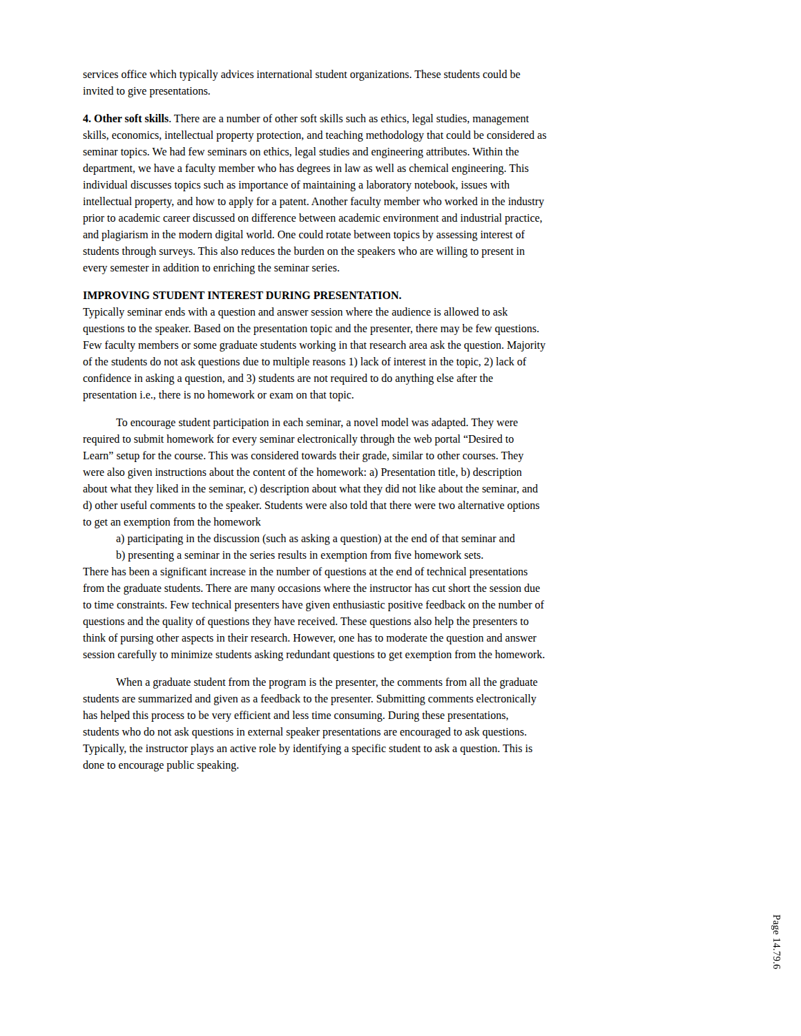services office which typically advices international student organizations. These students could be invited to give presentations.
4. Other soft skills. There are a number of other soft skills such as ethics, legal studies, management skills, economics, intellectual property protection, and teaching methodology that could be considered as seminar topics. We had few seminars on ethics, legal studies and engineering attributes. Within the department, we have a faculty member who has degrees in law as well as chemical engineering. This individual discusses topics such as importance of maintaining a laboratory notebook, issues with intellectual property, and how to apply for a patent. Another faculty member who worked in the industry prior to academic career discussed on difference between academic environment and industrial practice, and plagiarism in the modern digital world. One could rotate between topics by assessing interest of students through surveys. This also reduces the burden on the speakers who are willing to present in every semester in addition to enriching the seminar series.
IMPROVING STUDENT INTEREST DURING PRESENTATION.
Typically seminar ends with a question and answer session where the audience is allowed to ask questions to the speaker. Based on the presentation topic and the presenter, there may be few questions. Few faculty members or some graduate students working in that research area ask the question. Majority of the students do not ask questions due to multiple reasons 1) lack of interest in the topic, 2) lack of confidence in asking a question, and 3) students are not required to do anything else after the presentation i.e., there is no homework or exam on that topic.
To encourage student participation in each seminar, a novel model was adapted. They were required to submit homework for every seminar electronically through the web portal “Desired to Learn” setup for the course. This was considered towards their grade, similar to other courses. They were also given instructions about the content of the homework: a) Presentation title, b) description about what they liked in the seminar, c) description about what they did not like about the seminar, and d) other useful comments to the speaker. Students were also told that there were two alternative options to get an exemption from the homework
a) participating in the discussion (such as asking a question) at the end of that seminar and
b) presenting a seminar in the series results in exemption from five homework sets.
There has been a significant increase in the number of questions at the end of technical presentations from the graduate students. There are many occasions where the instructor has cut short the session due to time constraints. Few technical presenters have given enthusiastic positive feedback on the number of questions and the quality of questions they have received. These questions also help the presenters to think of pursing other aspects in their research. However, one has to moderate the question and answer session carefully to minimize students asking redundant questions to get exemption from the homework.
When a graduate student from the program is the presenter, the comments from all the graduate students are summarized and given as a feedback to the presenter. Submitting comments electronically has helped this process to be very efficient and less time consuming. During these presentations, students who do not ask questions in external speaker presentations are encouraged to ask questions. Typically, the instructor plays an active role by identifying a specific student to ask a question. This is done to encourage public speaking.
Page 14.79.6